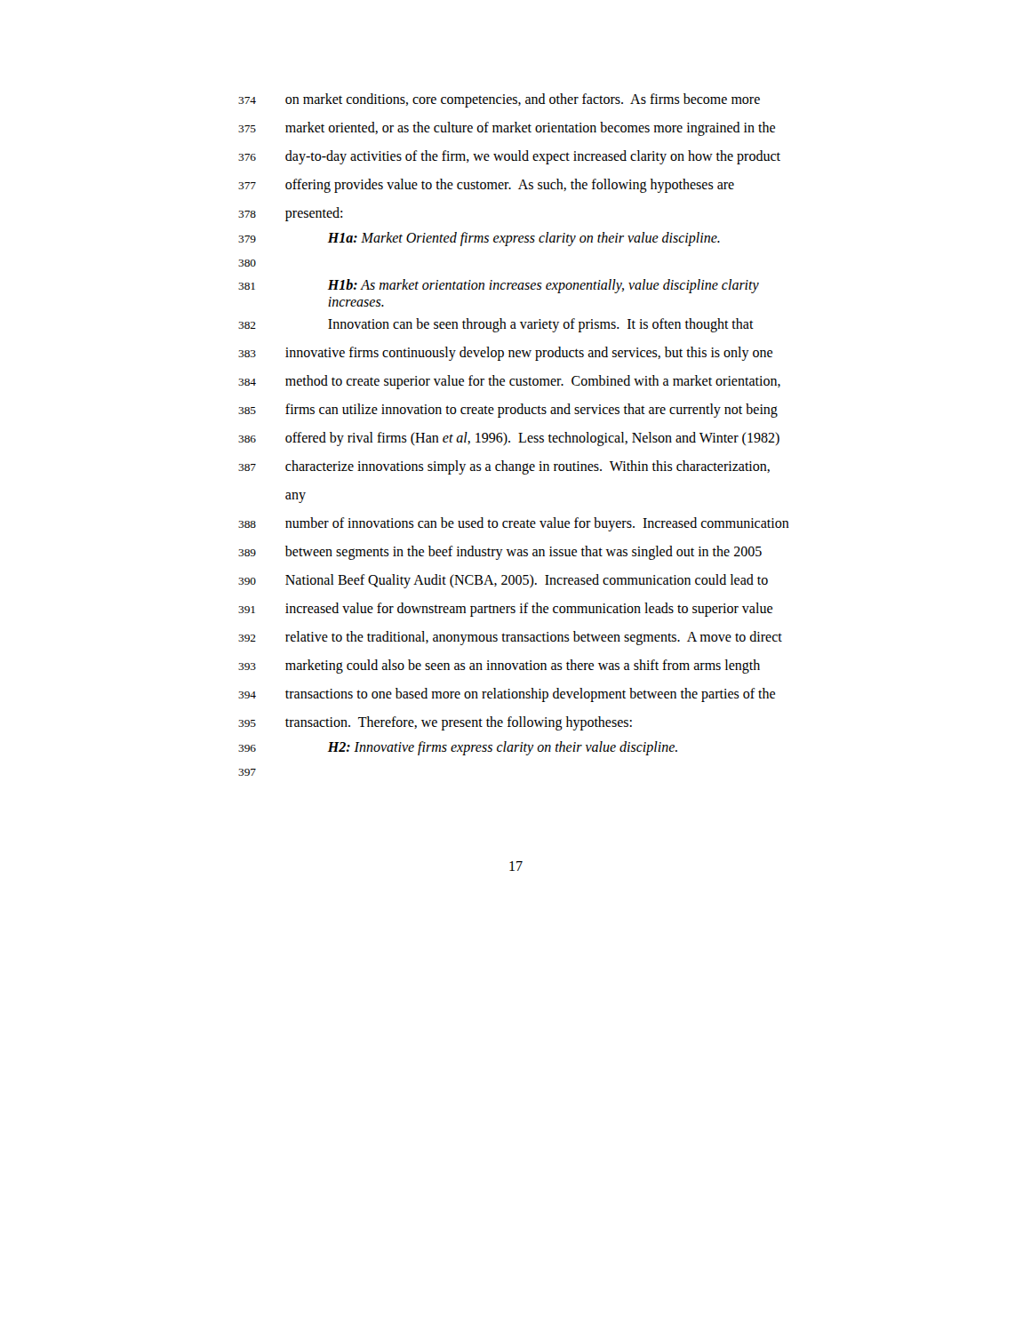374
on market conditions, core competencies, and other factors. As firms become more
375
market oriented, or as the culture of market orientation becomes more ingrained in the
376
day-to-day activities of the firm, we would expect increased clarity on how the product
377
offering provides value to the customer. As such, the following hypotheses are
378
presented:
379
H1a: Market Oriented firms express clarity on their value discipline.
380
381
H1b: As market orientation increases exponentially, value discipline clarity increases.
382
Innovation can be seen through a variety of prisms. It is often thought that
383
innovative firms continuously develop new products and services, but this is only one
384
method to create superior value for the customer. Combined with a market orientation,
385
firms can utilize innovation to create products and services that are currently not being
386
offered by rival firms (Han et al, 1996). Less technological, Nelson and Winter (1982)
387
characterize innovations simply as a change in routines. Within this characterization, any
388
number of innovations can be used to create value for buyers. Increased communication
389
between segments in the beef industry was an issue that was singled out in the 2005
390
National Beef Quality Audit (NCBA, 2005). Increased communication could lead to
391
increased value for downstream partners if the communication leads to superior value
392
relative to the traditional, anonymous transactions between segments. A move to direct
393
marketing could also be seen as an innovation as there was a shift from arms length
394
transactions to one based more on relationship development between the parties of the
395
transaction. Therefore, we present the following hypotheses:
396
H2: Innovative firms express clarity on their value discipline.
397
17